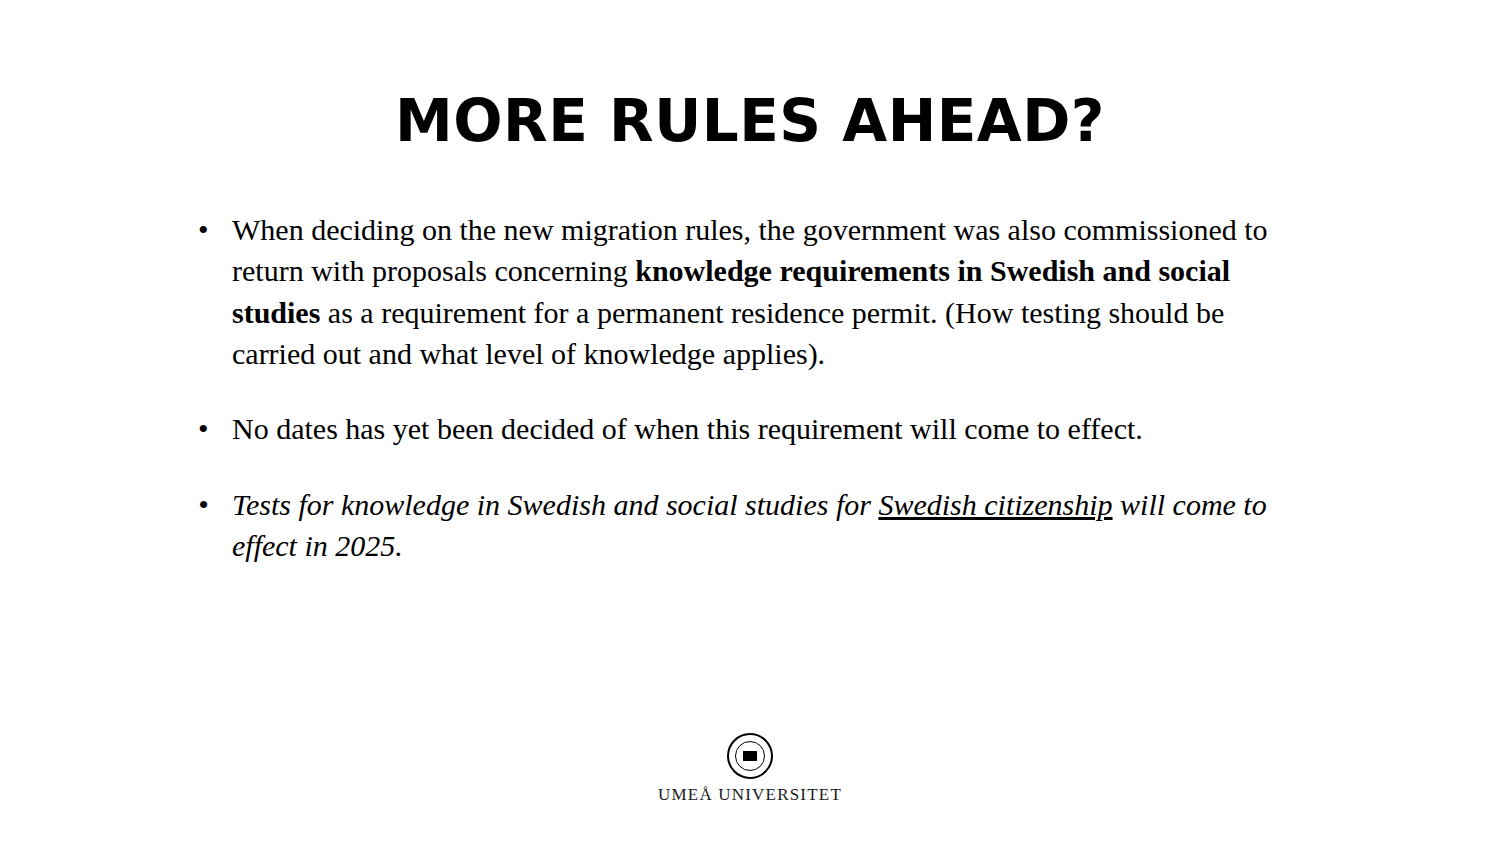MORE RULES AHEAD?
When deciding on the new migration rules, the government was also commissioned to return with proposals concerning knowledge requirements in Swedish and social studies as a requirement for a permanent residence permit. (How testing should be carried out and what level of knowledge applies).
No dates has yet been decided of when this requirement will come to effect.
Tests for knowledge in Swedish and social studies for Swedish citizenship will come to effect in 2025.
UMEÅ UNIVERSITET